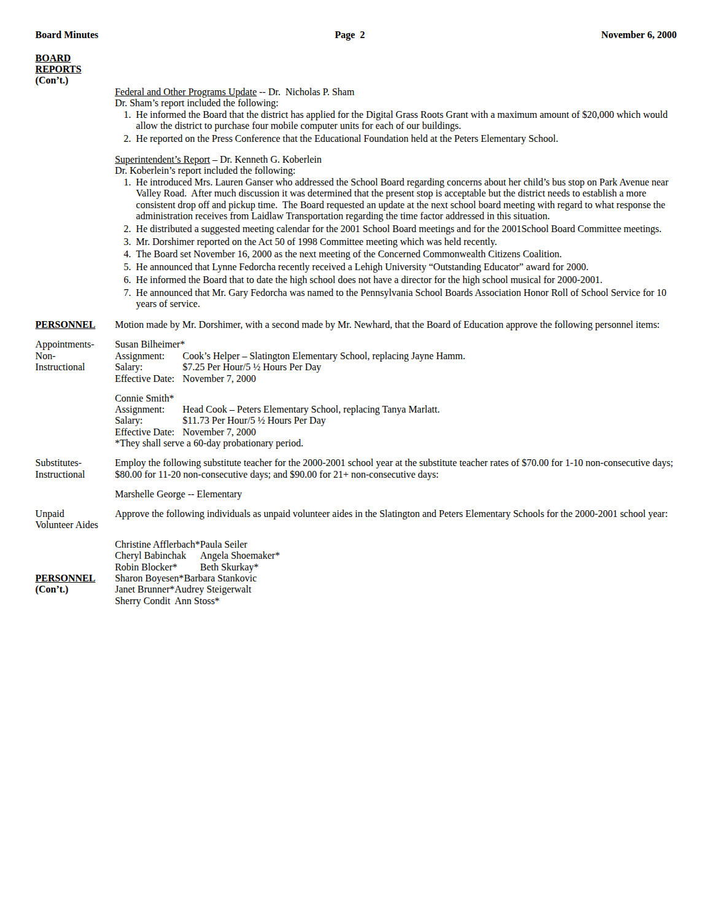Board Minutes
Page 2
November 6, 2000
| BOARD REPORTS (Con’t.) | |
| | Federal and Other Programs Update -- Dr. Nicholas P. Sham Dr. Sham’s report included the following: He informed the Board that the district has applied for the Digital Grass Roots Grant with a maximum amount of $20,000 which would allow the district to purchase four mobile computer units for each of our buildings. He reported on the Press Conference that the Educational Foundation held at the Peters Elementary School. Superintendent’s Report – Dr. Kenneth G. Koberlein Dr. Koberlein’s report included the following: He introduced Mrs. Lauren Ganser who addressed the School Board regarding concerns about her child’s bus stop on Park Avenue near Valley Road. After much discussion it was determined that the present stop is acceptable but the district needs to establish a more consistent drop off and pickup time. The Board requested an update at the next school board meeting with regard to what response the administration receives from Laidlaw Transportation regarding the time factor addressed in this situation. He distributed a suggested meeting calendar for the 2001 School Board meetings and for the 2001School Board Committee meetings. Mr. Dorshimer reported on the Act 50 of 1998 Committee meeting which was held recently. The Board set November 16, 2000 as the next meeting of the Concerned Commonwealth Citizens Coalition. He announced that Lynne Fedorcha recently received a Lehigh University “Outstanding Educator” award for 2000. He informed the Board that to date the high school does not have a director for the high school musical for 2000-2001. He announced that Mr. Gary Fedorcha was named to the Pennsylvania School Boards Association Honor Roll of School Service for 10 years of service. |
| PERSONNEL | Motion made by Mr. Dorshimer, with a second made by Mr. Newhard, that the Board of Education approve the following personnel items: |
| Appointments- Non- Instructional | Susan Bilheimer* / Assignment: / Cook’s Helper – Slatington Elementary School, replacing Jayne Hamm. / / Salary: / $7.25 Per Hour/5 ½ Hours Per Day / / Effective Date: / November 7, 2000 / Connie Smith* / Assignment: / Head Cook – Peters Elementary School, replacing Tanya Marlatt. / / Salary: / $11.73 Per Hour/5 ½ Hours Per Day / / Effective Date: / November 7, 2000 / *They shall serve a 60-day probationary period. |
| Substitutes- Instructional | Employ the following substitute teacher for the 2000-2001 school year at the substitute teacher rates of $70.00 for 1-10 non-consecutive days; $80.00 for 11-20 non-consecutive days; and $90.00 for 21+ non-consecutive days: Marshelle George -- Elementary |
| Unpaid Volunteer Aides | Approve the following individuals as unpaid volunteer aides in the Slatington and Peters Elementary Schools for the 2000-2001 school year: |
| | / Christine Afflerbach* / Paula Seiler / / Cheryl Babinchak / Angela Shoemaker* / / Robin Blocker* / Beth Skurkay* / |
| PERSONNEL | / Sharon Boyesen* / Barbara Stankovic / |
| (Con’t.) | / Janet Brunner* / Audrey Steigerwalt / / Sherry Condit / Ann Stoss* / |